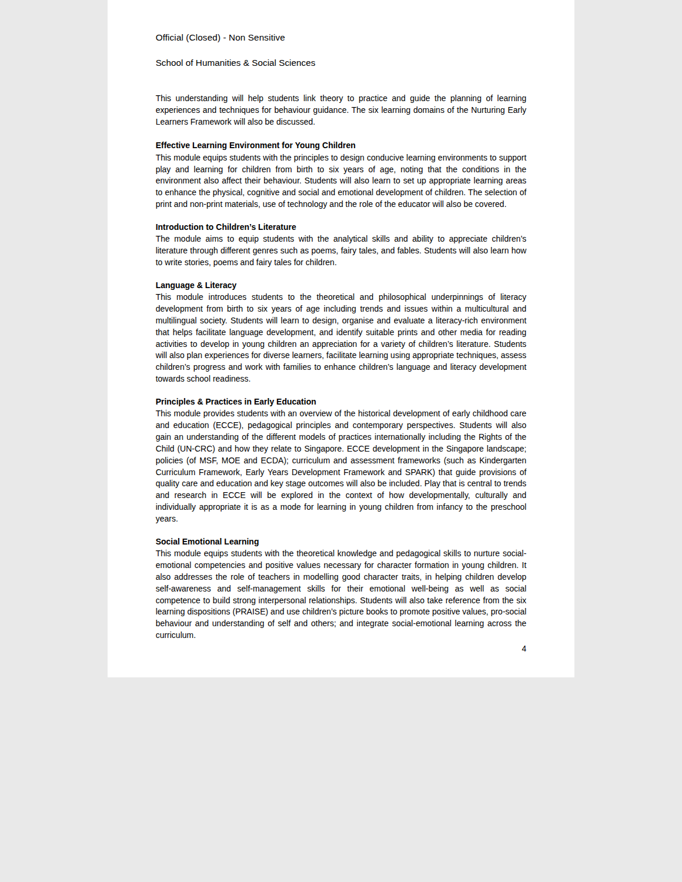Official (Closed) - Non Sensitive
School of Humanities & Social Sciences
This understanding will help students link theory to practice and guide the planning of learning experiences and techniques for behaviour guidance. The six learning domains of the Nurturing Early Learners Framework will also be discussed.
Effective Learning Environment for Young Children
This module equips students with the principles to design conducive learning environments to support play and learning for children from birth to six years of age, noting that the conditions in the environment also affect their behaviour. Students will also learn to set up appropriate learning areas to enhance the physical, cognitive and social and emotional development of children. The selection of print and non-print materials, use of technology and the role of the educator will also be covered.
Introduction to Children’s Literature
The module aims to equip students with the analytical skills and ability to appreciate children’s literature through different genres such as poems, fairy tales, and fables. Students will also learn how to write stories, poems and fairy tales for children.
Language & Literacy
This module introduces students to the theoretical and philosophical underpinnings of literacy development from birth to six years of age including trends and issues within a multicultural and multilingual society. Students will learn to design, organise and evaluate a literacy-rich environment that helps facilitate language development, and identify suitable prints and other media for reading activities to develop in young children an appreciation for a variety of children’s literature. Students will also plan experiences for diverse learners, facilitate learning using appropriate techniques, assess children’s progress and work with families to enhance children’s language and literacy development towards school readiness.
Principles & Practices in Early Education
This module provides students with an overview of the historical development of early childhood care and education (ECCE), pedagogical principles and contemporary perspectives. Students will also gain an understanding of the different models of practices internationally including the Rights of the Child (UN-CRC) and how they relate to Singapore. ECCE development in the Singapore landscape; policies (of MSF, MOE and ECDA); curriculum and assessment frameworks (such as Kindergarten Curriculum Framework, Early Years Development Framework and SPARK) that guide provisions of quality care and education and key stage outcomes will also be included. Play that is central to trends and research in ECCE will be explored in the context of how developmentally, culturally and individually appropriate it is as a mode for learning in young children from infancy to the preschool years.
Social Emotional Learning
This module equips students with the theoretical knowledge and pedagogical skills to nurture social-emotional competencies and positive values necessary for character formation in young children. It also addresses the role of teachers in modelling good character traits, in helping children develop self-awareness and self-management skills for their emotional well-being as well as social competence to build strong interpersonal relationships. Students will also take reference from the six learning dispositions (PRAISE) and use children’s picture books to promote positive values, pro-social behaviour and understanding of self and others; and integrate social-emotional learning across the curriculum.
4